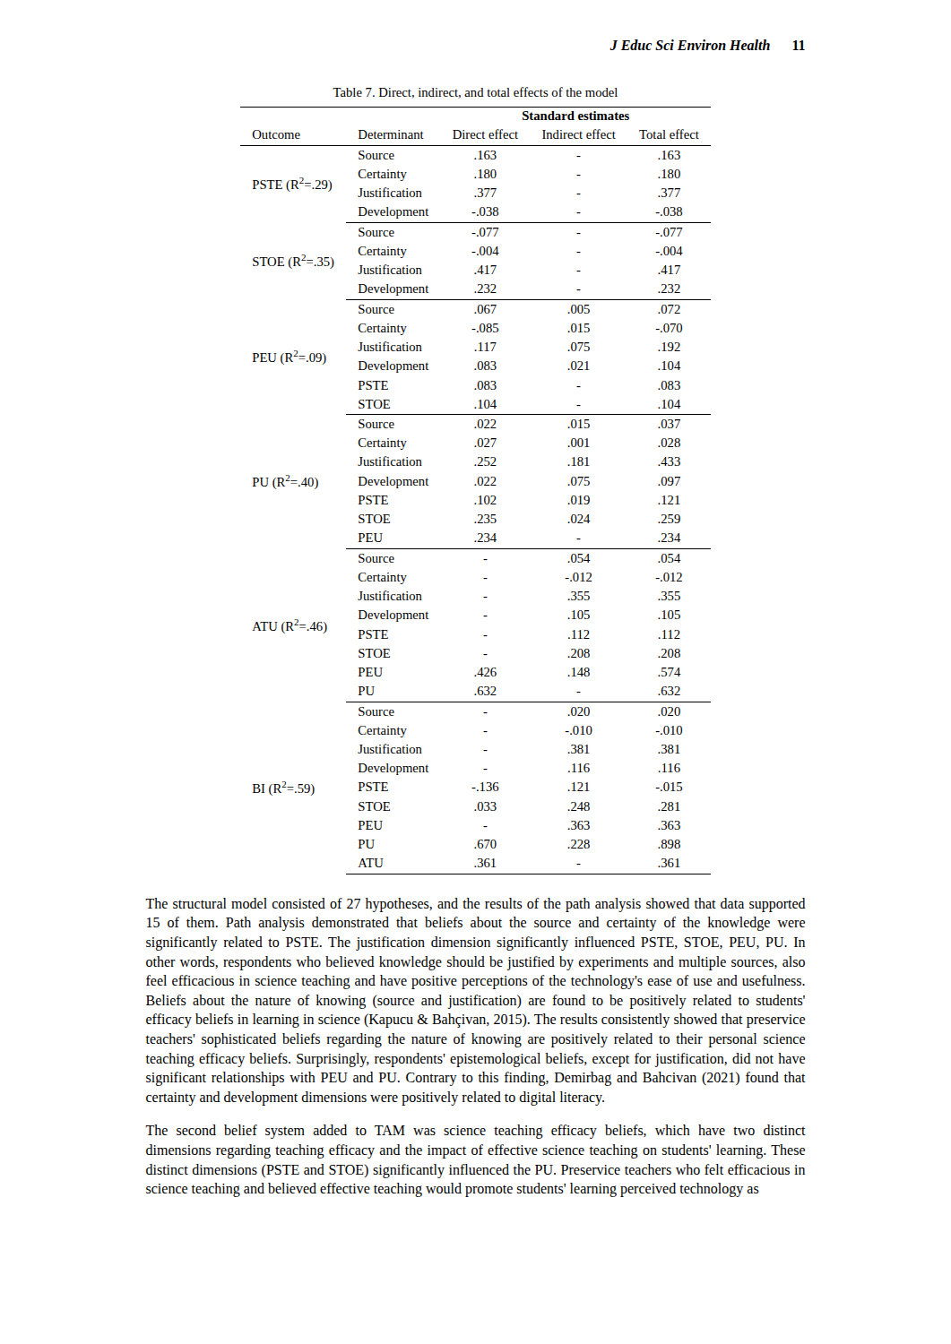J Educ Sci Environ Health 11
Table 7. Direct, indirect, and total effects of the model
| | | Standard estimates |
| --- | --- | --- |
| Outcome | Determinant | Direct effect | Indirect effect | Total effect |
| PSTE (R 2 =.29) | Source | .163 | - | .163 |
| Certainty | .180 | - | .180 |
| Justification | .377 | - | .377 |
| Development | -.038 | - | -.038 |
| STOE (R 2 =.35) | Source | -.077 | - | -.077 |
| Certainty | -.004 | - | -.004 |
| Justification | .417 | - | .417 |
| Development | .232 | - | .232 |
| PEU (R 2 =.09) | Source | .067 | .005 | .072 |
| Certainty | -.085 | .015 | -.070 |
| Justification | .117 | .075 | .192 |
| Development | .083 | .021 | .104 |
| PSTE | .083 | - | .083 |
| STOE | .104 | - | .104 |
| PU (R 2 =.40) | Source | .022 | .015 | .037 |
| Certainty | .027 | .001 | .028 |
| Justification | .252 | .181 | .433 |
| Development | .022 | .075 | .097 |
| PSTE | .102 | .019 | .121 |
| STOE | .235 | .024 | .259 |
| PEU | .234 | - | .234 |
| ATU (R 2 =.46) | Source | - | .054 | .054 |
| Certainty | - | -.012 | -.012 |
| Justification | - | .355 | .355 |
| Development | - | .105 | .105 |
| PSTE | - | .112 | .112 |
| STOE | - | .208 | .208 |
| PEU | .426 | .148 | .574 |
| PU | .632 | - | .632 |
| BI (R 2 =.59) | Source | - | .020 | .020 |
| Certainty | - | -.010 | -.010 |
| Justification | - | .381 | .381 |
| Development | - | .116 | .116 |
| PSTE | -.136 | .121 | -.015 |
| STOE | .033 | .248 | .281 |
| PEU | - | .363 | .363 |
| PU | .670 | .228 | .898 |
| ATU | .361 | - | .361 |
The structural model consisted of 27 hypotheses, and the results of the path analysis showed that data supported 15 of them. Path analysis demonstrated that beliefs about the source and certainty of the knowledge were significantly related to PSTE. The justification dimension significantly influenced PSTE, STOE, PEU, PU. In other words, respondents who believed knowledge should be justified by experiments and multiple sources, also feel efficacious in science teaching and have positive perceptions of the technology's ease of use and usefulness. Beliefs about the nature of knowing (source and justification) are found to be positively related to students' efficacy beliefs in learning in science (Kapucu & Bahçivan, 2015). The results consistently showed that preservice teachers' sophisticated beliefs regarding the nature of knowing are positively related to their personal science teaching efficacy beliefs. Surprisingly, respondents' epistemological beliefs, except for justification, did not have significant relationships with PEU and PU. Contrary to this finding, Demirbag and Bahcivan (2021) found that certainty and development dimensions were positively related to digital literacy.
The second belief system added to TAM was science teaching efficacy beliefs, which have two distinct dimensions regarding teaching efficacy and the impact of effective science teaching on students' learning. These distinct dimensions (PSTE and STOE) significantly influenced the PU. Preservice teachers who felt efficacious in science teaching and believed effective teaching would promote students' learning perceived technology as